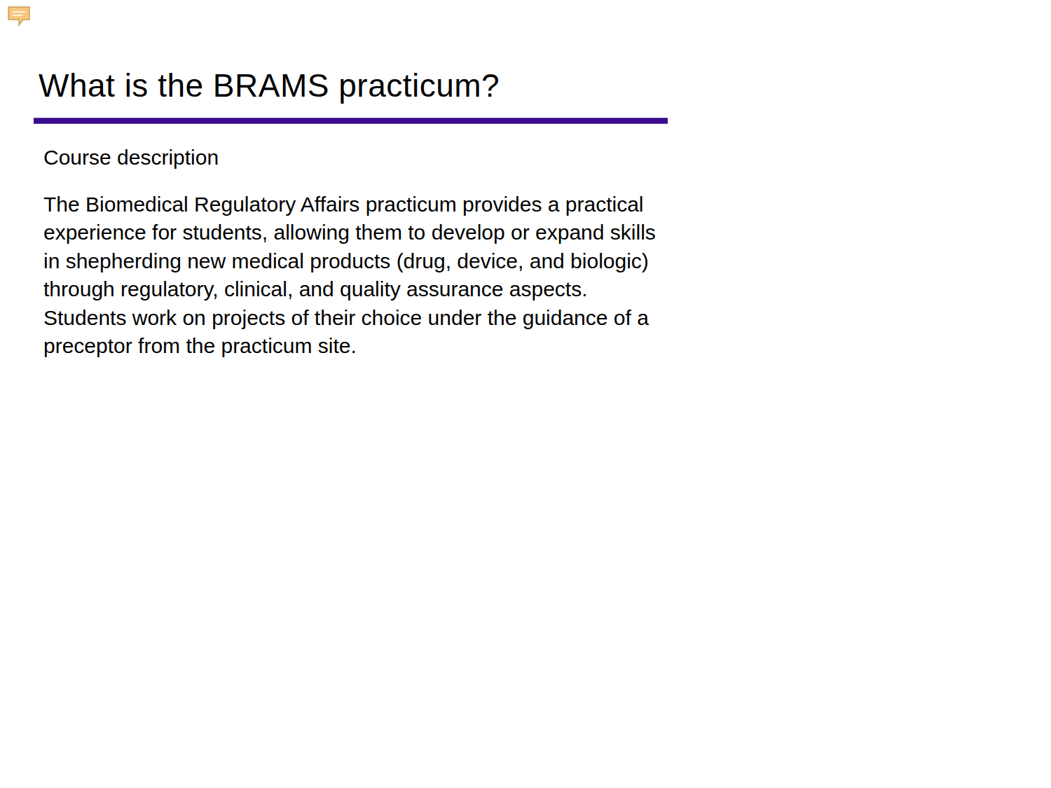What is the BRAMS practicum?
Course description
The Biomedical Regulatory Affairs practicum provides a practical experience for students, allowing them to develop or expand skills in shepherding new medical products (drug, device, and biologic) through regulatory, clinical, and quality assurance aspects. Students work on projects of their choice under the guidance of a preceptor from the practicum site.